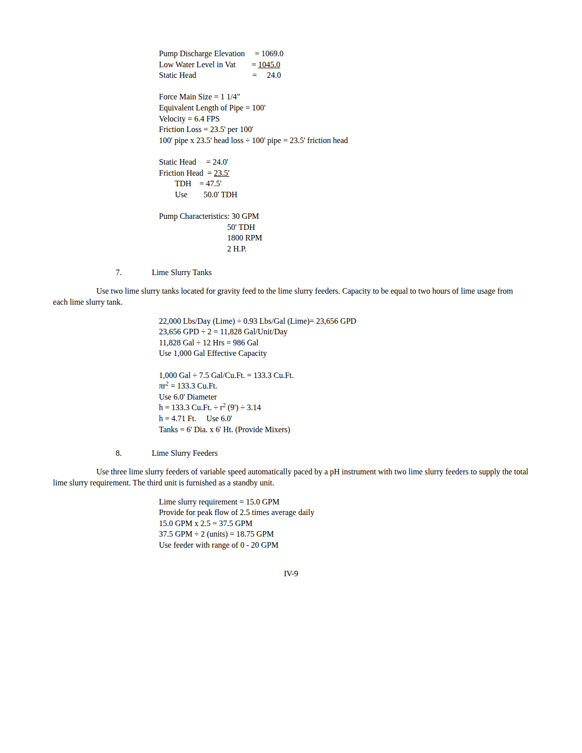Pump Discharge Elevation = 1069.0 Low Water Level in Vat = 1045.0 Static Head = 24.0 Force Main Size = 1 1/4" Equivalent Length of Pipe = 100' Velocity = 6.4 FPS Friction Loss = 23.5' per 100' 100' pipe x 23.5' head loss ÷ 100' pipe = 23.5' friction head Static Head = 24.0' Friction Head = 23.5' TDH = 47.5' Use 50.0' TDH Pump Characteristics: 30 GPM 50' TDH 1800 RPM 2 H.P.
7. Lime Slurry Tanks
Use two lime slurry tanks located for gravity feed to the lime slurry feeders. Capacity to be equal to two hours of lime usage from each lime slurry tank.
22,000 Lbs/Day (Lime) ÷ 0.93 Lbs/Gal (Lime)= 23,656 GPD 23,656 GPD ÷ 2 = 11,828 Gal/Unit/Day 11,828 Gal ÷ 12 Hrs = 986 Gal Use 1,000 Gal Effective Capacity 1,000 Gal ÷ 7.5 Gal/Cu.Ft. = 133.3 Cu.Ft. πr2 = 133.3 Cu.Ft. Use 6.0' Diameter h = 133.3 Cu.Ft. ÷ r2 (9') ÷ 3.14 h = 4.71 Ft. Use 6.0' Tanks = 6' Dia. x 6' Ht. (Provide Mixers)
8. Lime Slurry Feeders
Use three lime slurry feeders of variable speed automatically paced by a pH instrument with two lime slurry feeders to supply the total lime slurry requirement. The third unit is furnished as a standby unit.
Lime slurry requirement = 15.0 GPM Provide for peak flow of 2.5 times average daily 15.0 GPM x 2.5 = 37.5 GPM 37.5 GPM ÷ 2 (units) = 18.75 GPM Use feeder with range of 0 - 20 GPM
IV-9